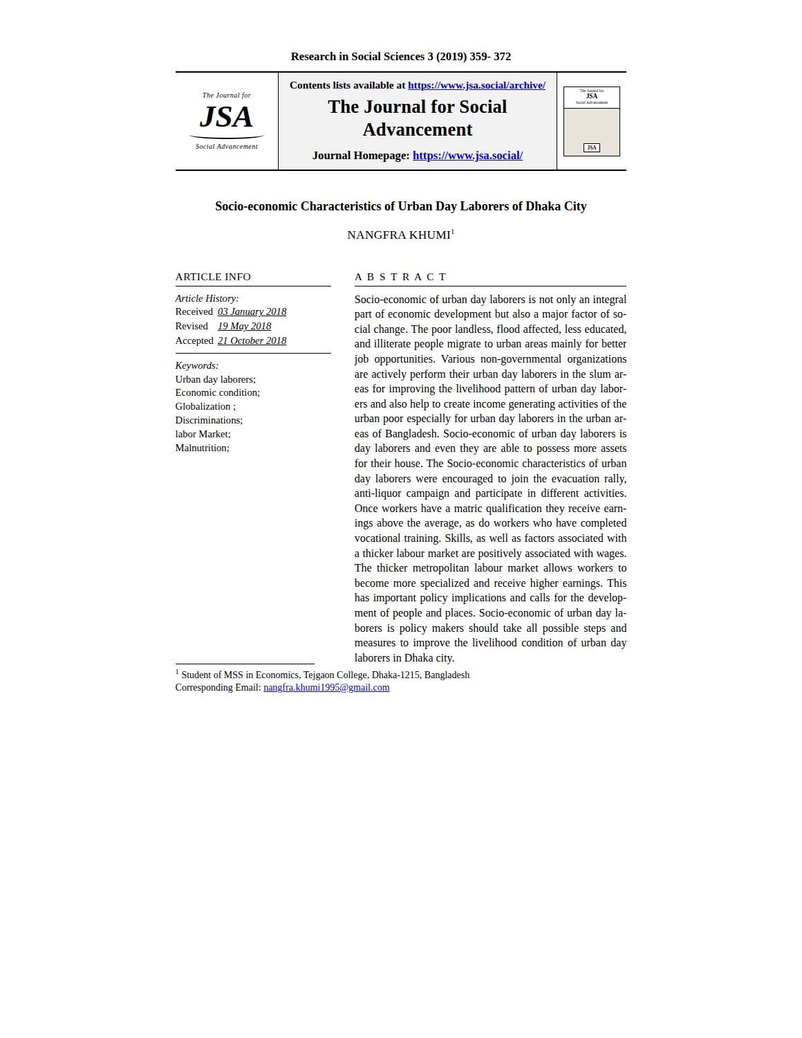Research in Social Sciences 3 (2019) 359- 372
The Journal for
JSA
Social Advancement
Contents lists available at https://www.jsa.social/archive/
The Journal for Social Advancement
Journal Homepage: https://www.jsa.social/
The Journal for JSA Social Advancement
JSA
Socio-economic Characteristics of Urban Day Laborers of Dhaka City
NANGFRA KHUMI1
ARTICLE INFO
Article History:
| Received | 03 January 2018 |
| Revised | 19 May 2018 |
| Accepted | 21 October 2018 |
Keywords: Urban day laborers;
Economic condition;
Globalization ;
Discriminations;
labor Market;
Malnutrition;
A B S T R A C T
Socio-economic of urban day laborers is not only an integral part of economic development but also a major factor of social change. The poor landless, flood affected, less educated, and illiterate people migrate to urban areas mainly for better job opportunities. Various non-governmental organizations are actively perform their urban day laborers in the slum areas for improving the livelihood pattern of urban day laborers and also help to create income generating activities of the urban poor especially for urban day laborers in the urban areas of Bangladesh. Socio-economic of urban day laborers is day laborers and even they are able to possess more assets for their house. The Socio-economic characteristics of urban day laborers were encouraged to join the evacuation rally, anti-liquor campaign and participate in different activities. Once workers have a matric qualification they receive earnings above the average, as do workers who have completed vocational training. Skills, as well as factors associated with a thicker labour market are positively associated with wages. The thicker metropolitan labour market allows workers to become more specialized and receive higher earnings. This has important policy implications and calls for the development of people and places. Socio-economic of urban day laborers is policy makers should take all possible steps and measures to improve the livelihood condition of urban day laborers in Dhaka city.
1 Student of MSS in Economics, Tejgaon College, Dhaka-1215, Bangladesh
Corresponding Email: nangfra.khumi1995@gmail.com